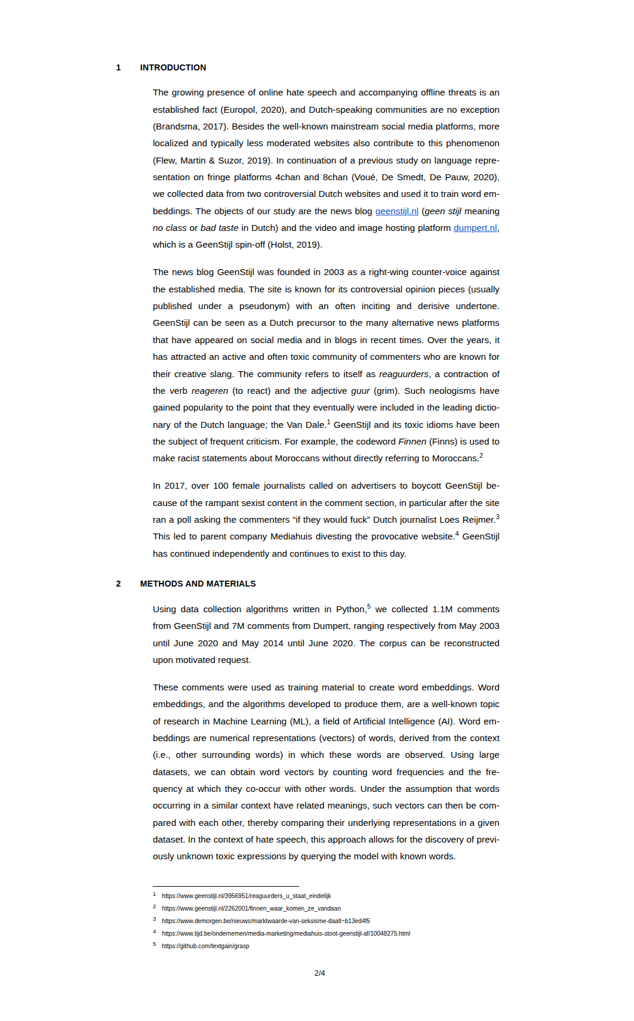1 INTRODUCTION
The growing presence of online hate speech and accompanying offline threats is an established fact (Europol, 2020), and Dutch-speaking communities are no exception (Brandsma, 2017). Besides the well-known mainstream social media platforms, more localized and typically less moderated websites also contribute to this phenomenon (Flew, Martin & Suzor, 2019). In continuation of a previous study on language representation on fringe platforms 4chan and 8chan (Voué, De Smedt, De Pauw, 2020), we collected data from two controversial Dutch websites and used it to train word embeddings. The objects of our study are the news blog geenstijl.nl (geen stijl meaning no class or bad taste in Dutch) and the video and image hosting platform dumpert.nl, which is a GeenStijl spin-off (Holst, 2019).
The news blog GeenStijl was founded in 2003 as a right-wing counter-voice against the established media. The site is known for its controversial opinion pieces (usually published under a pseudonym) with an often inciting and derisive undertone. GeenStijl can be seen as a Dutch precursor to the many alternative news platforms that have appeared on social media and in blogs in recent times. Over the years, it has attracted an active and often toxic community of commenters who are known for their creative slang. The community refers to itself as reaguurders, a contraction of the verb reageren (to react) and the adjective guur (grim). Such neologisms have gained popularity to the point that they eventually were included in the leading dictionary of the Dutch language; the Van Dale.1 GeenStijl and its toxic idioms have been the subject of frequent criticism. For example, the codeword Finnen (Finns) is used to make racist statements about Moroccans without directly referring to Moroccans.2
In 2017, over 100 female journalists called on advertisers to boycott GeenStijl because of the rampant sexist content in the comment section, in particular after the site ran a poll asking the commenters “if they would fuck” Dutch journalist Loes Reijmer.3 This led to parent company Mediahuis divesting the provocative website.4 GeenStijl has continued independently and continues to exist to this day.
2 METHODS AND MATERIALS
Using data collection algorithms written in Python,5 we collected 1.1M comments from GeenStijl and 7M comments from Dumpert, ranging respectively from May 2003 until June 2020 and May 2014 until June 2020. The corpus can be reconstructed upon motivated request.
These comments were used as training material to create word embeddings. Word embeddings, and the algorithms developed to produce them, are a well-known topic of research in Machine Learning (ML), a field of Artificial Intelligence (AI). Word embeddings are numerical representations (vectors) of words, derived from the context (i.e., other surrounding words) in which these words are observed. Using large datasets, we can obtain word vectors by counting word frequencies and the frequency at which they co-occur with other words. Under the assumption that words occurring in a similar context have related meanings, such vectors can then be compared with each other, thereby comparing their underlying representations in a given dataset. In the context of hate speech, this approach allows for the discovery of previously unknown toxic expressions by querying the model with known words.
1 https://www.geenstijl.nl/3956951/reaguurders_u_staat_eindelijk
2 https://www.geenstijl.nl/2262001/finnen_waar_komen_ze_vandaan
3 https://www.demorgen.be/nieuws/marktwaarde-van-seksisme-daalt~b13ed4f5
4 https://www.tijd.be/ondernemen/media-marketing/mediahuis-stoot-geenstijl-af/10048275.html
5 https://github.com/textgain/grasp
2/4